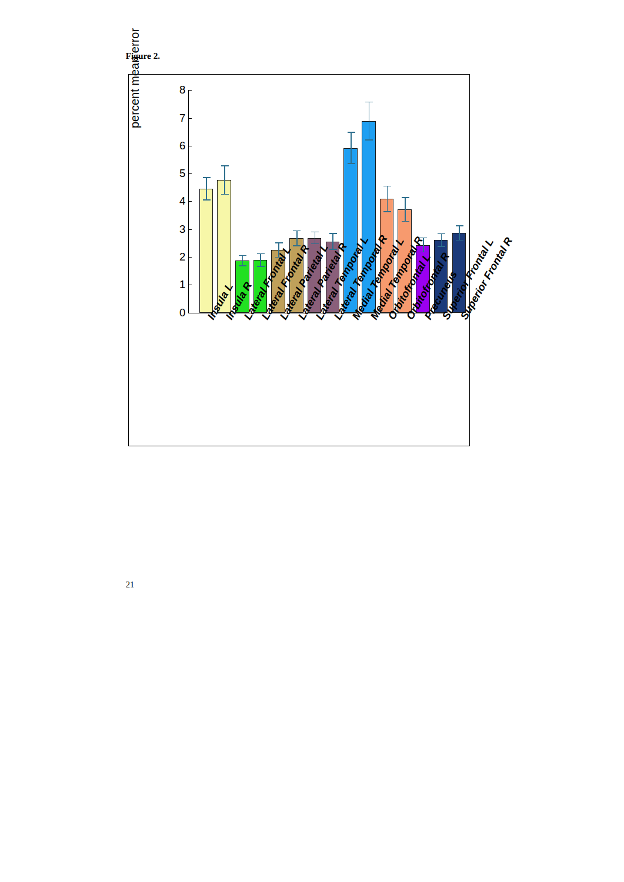Figure 2.
percent mean error
0
1
2
3
4
5
6
7
8
Insula L
Insula R
Lateral Frontal L
Lateral Frontal R
Lateral Parietal L
Lateral Parietal R
Lateral Temporal L
Lateral Temporal R
Medial Temporal L
Medial Temporal R
Orbitofrontal L
Orbitofrontal R
Precuneus
Superior Frontal L
Superior Frontal R
21